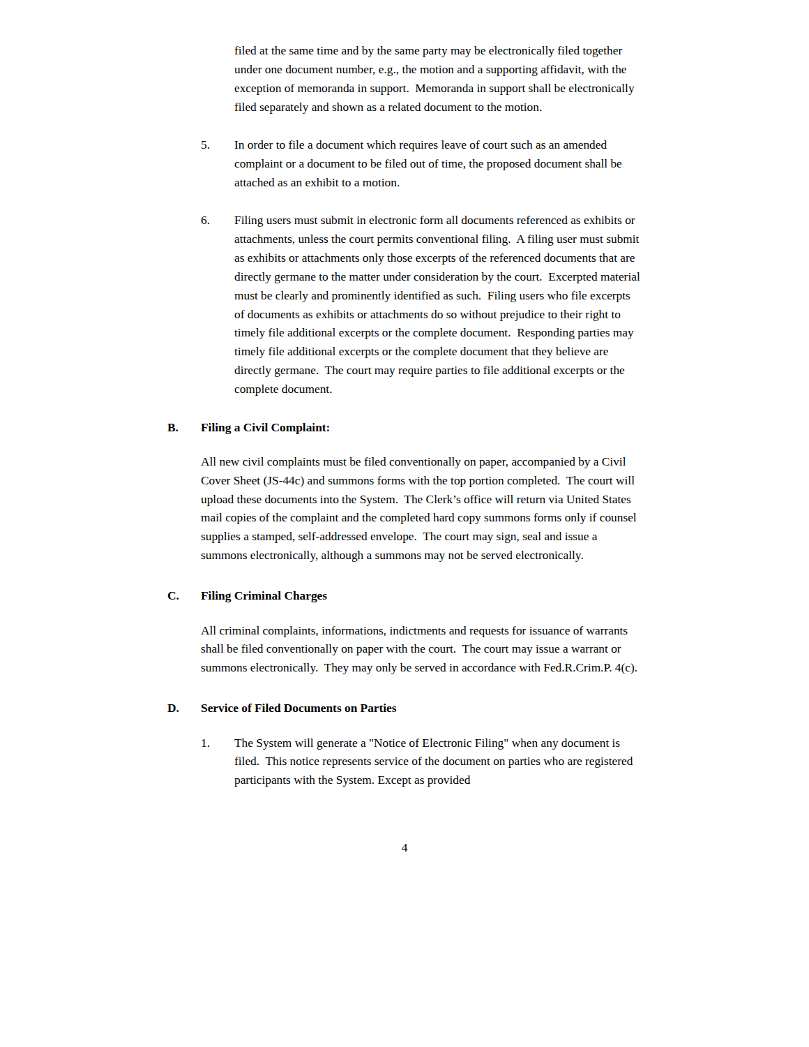filed at the same time and by the same party may be electronically filed together under one document number, e.g., the motion and a supporting affidavit, with the exception of memoranda in support. Memoranda in support shall be electronically filed separately and shown as a related document to the motion.
5.
In order to file a document which requires leave of court such as an amended complaint or a document to be filed out of time, the proposed document shall be attached as an exhibit to a motion.
6.
Filing users must submit in electronic form all documents referenced as exhibits or attachments, unless the court permits conventional filing. A filing user must submit as exhibits or attachments only those excerpts of the referenced documents that are directly germane to the matter under consideration by the court. Excerpted material must be clearly and prominently identified as such. Filing users who file excerpts of documents as exhibits or attachments do so without prejudice to their right to timely file additional excerpts or the complete document. Responding parties may timely file additional excerpts or the complete document that they believe are directly germane. The court may require parties to file additional excerpts or the complete document.
B.
Filing a Civil Complaint:
All new civil complaints must be filed conventionally on paper, accompanied by a Civil Cover Sheet (JS-44c) and summons forms with the top portion completed. The court will upload these documents into the System. The Clerk’s office will return via United States mail copies of the complaint and the completed hard copy summons forms only if counsel supplies a stamped, self-addressed envelope. The court may sign, seal and issue a summons electronically, although a summons may not be served electronically.
C.
Filing Criminal Charges
All criminal complaints, informations, indictments and requests for issuance of warrants shall be filed conventionally on paper with the court. The court may issue a warrant or summons electronically. They may only be served in accordance with Fed.R.Crim.P. 4(c).
D.
Service of Filed Documents on Parties
1.
The System will generate a "Notice of Electronic Filing" when any document is filed. This notice represents service of the document on parties who are registered participants with the System. Except as provided
4